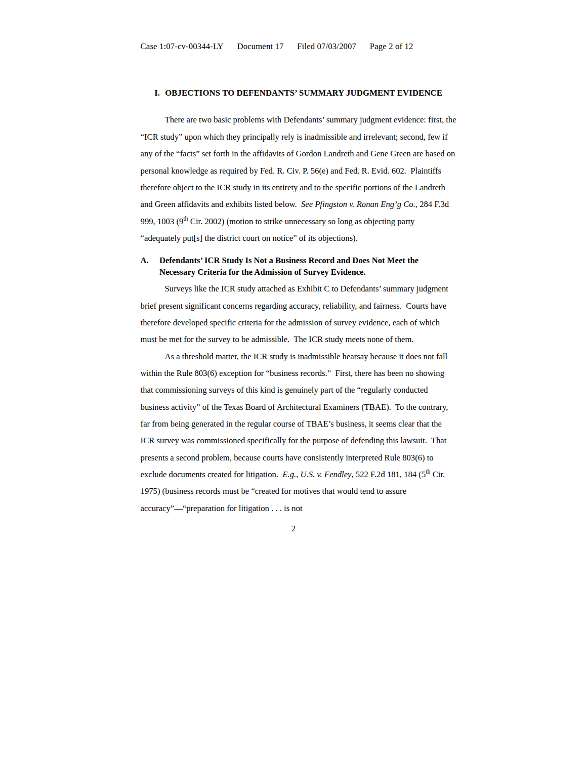Case 1:07-cv-00344-LY Document 17 Filed 07/03/2007 Page 2 of 12
I. OBJECTIONS TO DEFENDANTS’ SUMMARY JUDGMENT EVIDENCE
There are two basic problems with Defendants’ summary judgment evidence: first, the “ICR study” upon which they principally rely is inadmissible and irrelevant; second, few if any of the “facts” set forth in the affidavits of Gordon Landreth and Gene Green are based on personal knowledge as required by Fed. R. Civ. P. 56(e) and Fed. R. Evid. 602. Plaintiffs therefore object to the ICR study in its entirety and to the specific portions of the Landreth and Green affidavits and exhibits listed below. See Pfingston v. Ronan Eng’g Co., 284 F.3d 999, 1003 (9th Cir. 2002) (motion to strike unnecessary so long as objecting party “adequately put[s] the district court on notice” of its objections).
A. Defendants’ ICR Study Is Not a Business Record and Does Not Meet the Necessary Criteria for the Admission of Survey Evidence.
Surveys like the ICR study attached as Exhibit C to Defendants’ summary judgment brief present significant concerns regarding accuracy, reliability, and fairness. Courts have therefore developed specific criteria for the admission of survey evidence, each of which must be met for the survey to be admissible. The ICR study meets none of them.
As a threshold matter, the ICR study is inadmissible hearsay because it does not fall within the Rule 803(6) exception for “business records.” First, there has been no showing that commissioning surveys of this kind is genuinely part of the “regularly conducted business activity” of the Texas Board of Architectural Examiners (TBAE). To the contrary, far from being generated in the regular course of TBAE’s business, it seems clear that the ICR survey was commissioned specifically for the purpose of defending this lawsuit. That presents a second problem, because courts have consistently interpreted Rule 803(6) to exclude documents created for litigation. E.g., U.S. v. Fendley, 522 F.2d 181, 184 (5th Cir. 1975) (business records must be “created for motives that would tend to assure accuracy”—“preparation for litigation . . . is not
2